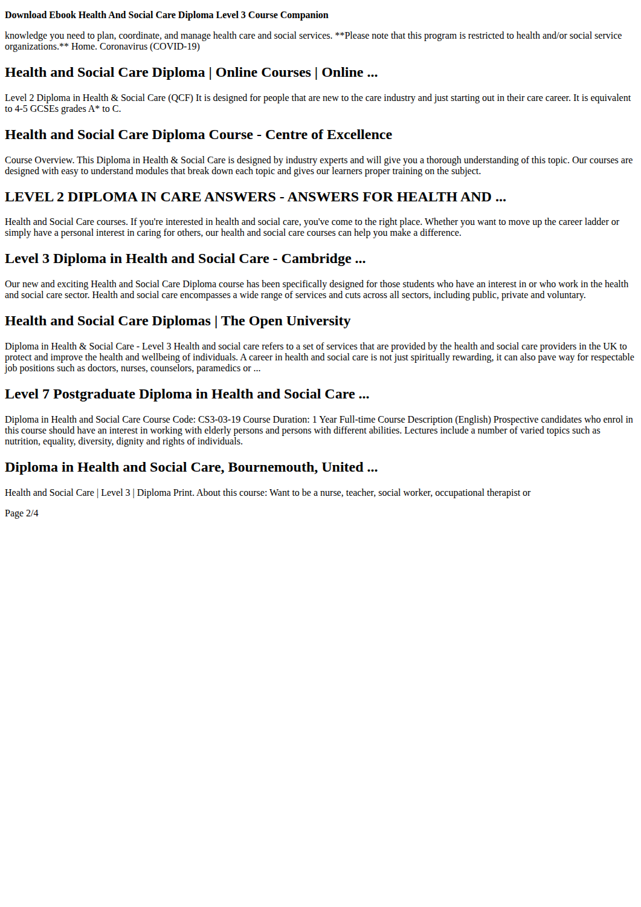Download Ebook Health And Social Care Diploma Level 3 Course Companion
knowledge you need to plan, coordinate, and manage health care and social services. **Please note that this program is restricted to health and/or social service organizations.** Home. Coronavirus (COVID-19)
Health and Social Care Diploma | Online Courses | Online ...
Level 2 Diploma in Health & Social Care (QCF) It is designed for people that are new to the care industry and just starting out in their care career. It is equivalent to 4-5 GCSEs grades A* to C.
Health and Social Care Diploma Course - Centre of Excellence
Course Overview. This Diploma in Health & Social Care is designed by industry experts and will give you a thorough understanding of this topic. Our courses are designed with easy to understand modules that break down each topic and gives our learners proper training on the subject.
LEVEL 2 DIPLOMA IN CARE ANSWERS - ANSWERS FOR HEALTH AND ...
Health and Social Care courses. If you're interested in health and social care, you've come to the right place. Whether you want to move up the career ladder or simply have a personal interest in caring for others, our health and social care courses can help you make a difference.
Level 3 Diploma in Health and Social Care - Cambridge ...
Our new and exciting Health and Social Care Diploma course has been specifically designed for those students who have an interest in or who work in the health and social care sector. Health and social care encompasses a wide range of services and cuts across all sectors, including public, private and voluntary.
Health and Social Care Diplomas | The Open University
Diploma in Health & Social Care - Level 3 Health and social care refers to a set of services that are provided by the health and social care providers in the UK to protect and improve the health and wellbeing of individuals. A career in health and social care is not just spiritually rewarding, it can also pave way for respectable job positions such as doctors, nurses, counselors, paramedics or ...
Level 7 Postgraduate Diploma in Health and Social Care ...
Diploma in Health and Social Care Course Code: CS3-03-19 Course Duration: 1 Year Full-time Course Description (English) Prospective candidates who enrol in this course should have an interest in working with elderly persons and persons with different abilities. Lectures include a number of varied topics such as nutrition, equality, diversity, dignity and rights of individuals.
Diploma in Health and Social Care, Bournemouth, United ...
Health and Social Care | Level 3 | Diploma Print. About this course: Want to be a nurse, teacher, social worker, occupational therapist or
Page 2/4